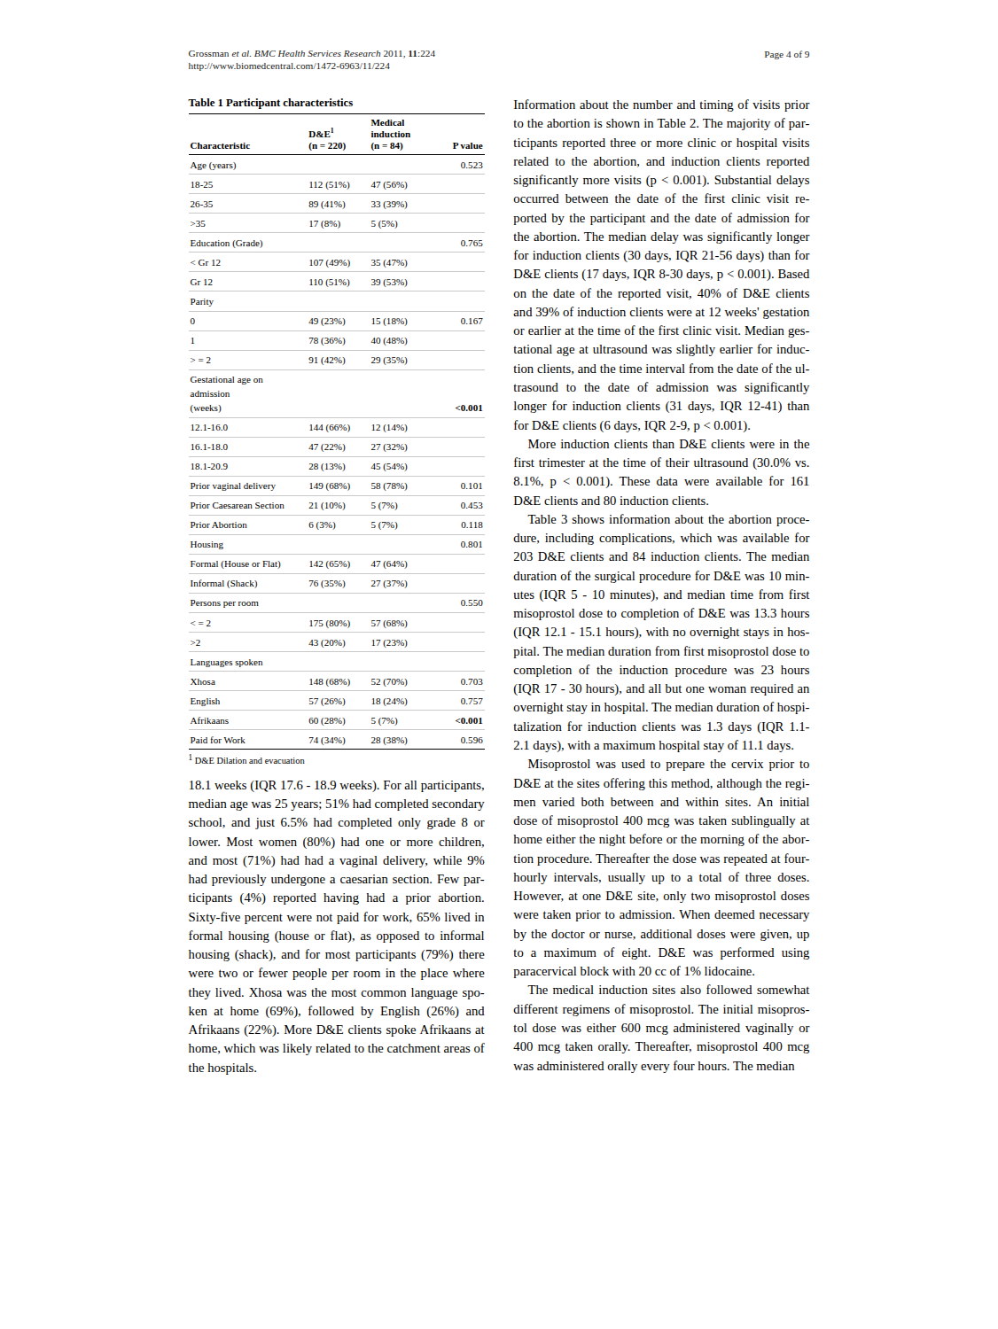Grossman et al. BMC Health Services Research 2011, 11:224
http://www.biomedcentral.com/1472-6963/11/224
Page 4 of 9
Table 1 Participant characteristics
| Characteristic | D&E 1 (n = 220) | Medical induction (n = 84) | P value |
| --- | --- | --- | --- |
| Age (years) | | | 0.523 |
| 18-25 | 112 (51%) | 47 (56%) | |
| 26-35 | 89 (41%) | 33 (39%) | |
| >35 | 17 (8%) | 5 (5%) | |
| Education (Grade) | | | 0.765 |
| < Gr 12 | 107 (49%) | 35 (47%) | |
| Gr 12 | 110 (51%) | 39 (53%) | |
| Parity | | | |
| 0 | 49 (23%) | 15 (18%) | 0.167 |
| 1 | 78 (36%) | 40 (48%) | |
| > = 2 | 91 (42%) | 29 (35%) | |
| Gestational age on admission (weeks) | | | <0.001 |
| 12.1-16.0 | 144 (66%) | 12 (14%) | |
| 16.1-18.0 | 47 (22%) | 27 (32%) | |
| 18.1-20.9 | 28 (13%) | 45 (54%) | |
| Prior vaginal delivery | 149 (68%) | 58 (78%) | 0.101 |
| Prior Caesarean Section | 21 (10%) | 5 (7%) | 0.453 |
| Prior Abortion | 6 (3%) | 5 (7%) | 0.118 |
| Housing | | | 0.801 |
| Formal (House or Flat) | 142 (65%) | 47 (64%) | |
| Informal (Shack) | 76 (35%) | 27 (37%) | |
| Persons per room | | | 0.550 |
| < = 2 | 175 (80%) | 57 (68%) | |
| >2 | 43 (20%) | 17 (23%) | |
| Languages spoken | | | |
| Xhosa | 148 (68%) | 52 (70%) | 0.703 |
| English | 57 (26%) | 18 (24%) | 0.757 |
| Afrikaans | 60 (28%) | 5 (7%) | <0.001 |
| Paid for Work | 74 (34%) | 28 (38%) | 0.596 |
1 D&E Dilation and evacuation
18.1 weeks (IQR 17.6 - 18.9 weeks). For all participants, median age was 25 years; 51% had completed secondary school, and just 6.5% had completed only grade 8 or lower. Most women (80%) had one or more children, and most (71%) had had a vaginal delivery, while 9% had previously undergone a caesarian section. Few participants (4%) reported having had a prior abortion. Sixty-five percent were not paid for work, 65% lived in formal housing (house or flat), as opposed to informal housing (shack), and for most participants (79%) there were two or fewer people per room in the place where they lived. Xhosa was the most common language spoken at home (69%), followed by English (26%) and Afrikaans (22%). More D&E clients spoke Afrikaans at home, which was likely related to the catchment areas of the hospitals.
Information about the number and timing of visits prior to the abortion is shown in Table 2. The majority of participants reported three or more clinic or hospital visits related to the abortion, and induction clients reported significantly more visits (p < 0.001). Substantial delays occurred between the date of the first clinic visit reported by the participant and the date of admission for the abortion. The median delay was significantly longer for induction clients (30 days, IQR 21-56 days) than for D&E clients (17 days, IQR 8-30 days, p < 0.001). Based on the date of the reported visit, 40% of D&E clients and 39% of induction clients were at 12 weeks' gestation or earlier at the time of the first clinic visit. Median gestational age at ultrasound was slightly earlier for induction clients, and the time interval from the date of the ultrasound to the date of admission was significantly longer for induction clients (31 days, IQR 12-41) than for D&E clients (6 days, IQR 2-9, p < 0.001).
More induction clients than D&E clients were in the first trimester at the time of their ultrasound (30.0% vs. 8.1%, p < 0.001). These data were available for 161 D&E clients and 80 induction clients.
Table 3 shows information about the abortion procedure, including complications, which was available for 203 D&E clients and 84 induction clients. The median duration of the surgical procedure for D&E was 10 minutes (IQR 5 - 10 minutes), and median time from first misoprostol dose to completion of D&E was 13.3 hours (IQR 12.1 - 15.1 hours), with no overnight stays in hospital. The median duration from first misoprostol dose to completion of the induction procedure was 23 hours (IQR 17 - 30 hours), and all but one woman required an overnight stay in hospital. The median duration of hospitalization for induction clients was 1.3 days (IQR 1.1-2.1 days), with a maximum hospital stay of 11.1 days.
Misoprostol was used to prepare the cervix prior to D&E at the sites offering this method, although the regimen varied both between and within sites. An initial dose of misoprostol 400 mcg was taken sublingually at home either the night before or the morning of the abortion procedure. Thereafter the dose was repeated at four-hourly intervals, usually up to a total of three doses. However, at one D&E site, only two misoprostol doses were taken prior to admission. When deemed necessary by the doctor or nurse, additional doses were given, up to a maximum of eight. D&E was performed using paracervical block with 20 cc of 1% lidocaine.
The medical induction sites also followed somewhat different regimens of misoprostol. The initial misoprostol dose was either 600 mcg administered vaginally or 400 mcg taken orally. Thereafter, misoprostol 400 mcg was administered orally every four hours. The median